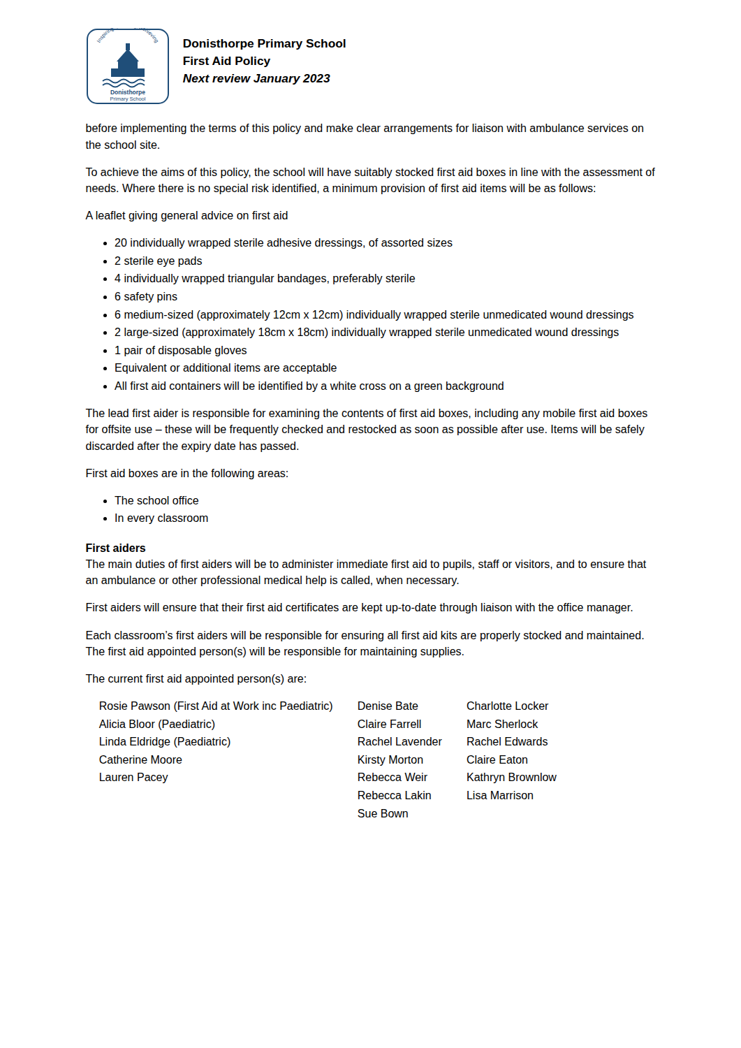Inspiring, Enjoying, Achieving Donisthorpe Primary School
Donisthorpe Primary School
First Aid Policy
Next review January 2023
before implementing the terms of this policy and make clear arrangements for liaison with ambulance services on the school site.
To achieve the aims of this policy, the school will have suitably stocked first aid boxes in line with the assessment of needs. Where there is no special risk identified, a minimum provision of first aid items will be as follows:
A leaflet giving general advice on first aid
20 individually wrapped sterile adhesive dressings, of assorted sizes
2 sterile eye pads
4 individually wrapped triangular bandages, preferably sterile
6 safety pins
6 medium-sized (approximately 12cm x 12cm) individually wrapped sterile unmedicated wound dressings
2 large-sized (approximately 18cm x 18cm) individually wrapped sterile unmedicated wound dressings
1 pair of disposable gloves
Equivalent or additional items are acceptable
All first aid containers will be identified by a white cross on a green background
The lead first aider is responsible for examining the contents of first aid boxes, including any mobile first aid boxes for offsite use – these will be frequently checked and restocked as soon as possible after use. Items will be safely discarded after the expiry date has passed.
First aid boxes are in the following areas:
The school office
In every classroom
First aiders
The main duties of first aiders will be to administer immediate first aid to pupils, staff or visitors, and to ensure that an ambulance or other professional medical help is called, when necessary.
First aiders will ensure that their first aid certificates are kept up-to-date through liaison with the office manager.
Each classroom’s first aiders will be responsible for ensuring all first aid kits are properly stocked and maintained. The first aid appointed person(s) will be responsible for maintaining supplies.
The current first aid appointed person(s) are:
| Rosie Pawson (First Aid at Work inc Paediatric) | Denise Bate | Charlotte Locker |
| Alicia Bloor (Paediatric) | Claire Farrell | Marc Sherlock |
| Linda Eldridge (Paediatric) | Rachel Lavender | Rachel Edwards |
| Catherine Moore | Kirsty Morton | Claire Eaton |
| Lauren Pacey | Rebecca Weir | Kathryn Brownlow |
| | Rebecca Lakin | Lisa Marrison |
| | Sue Bown | |